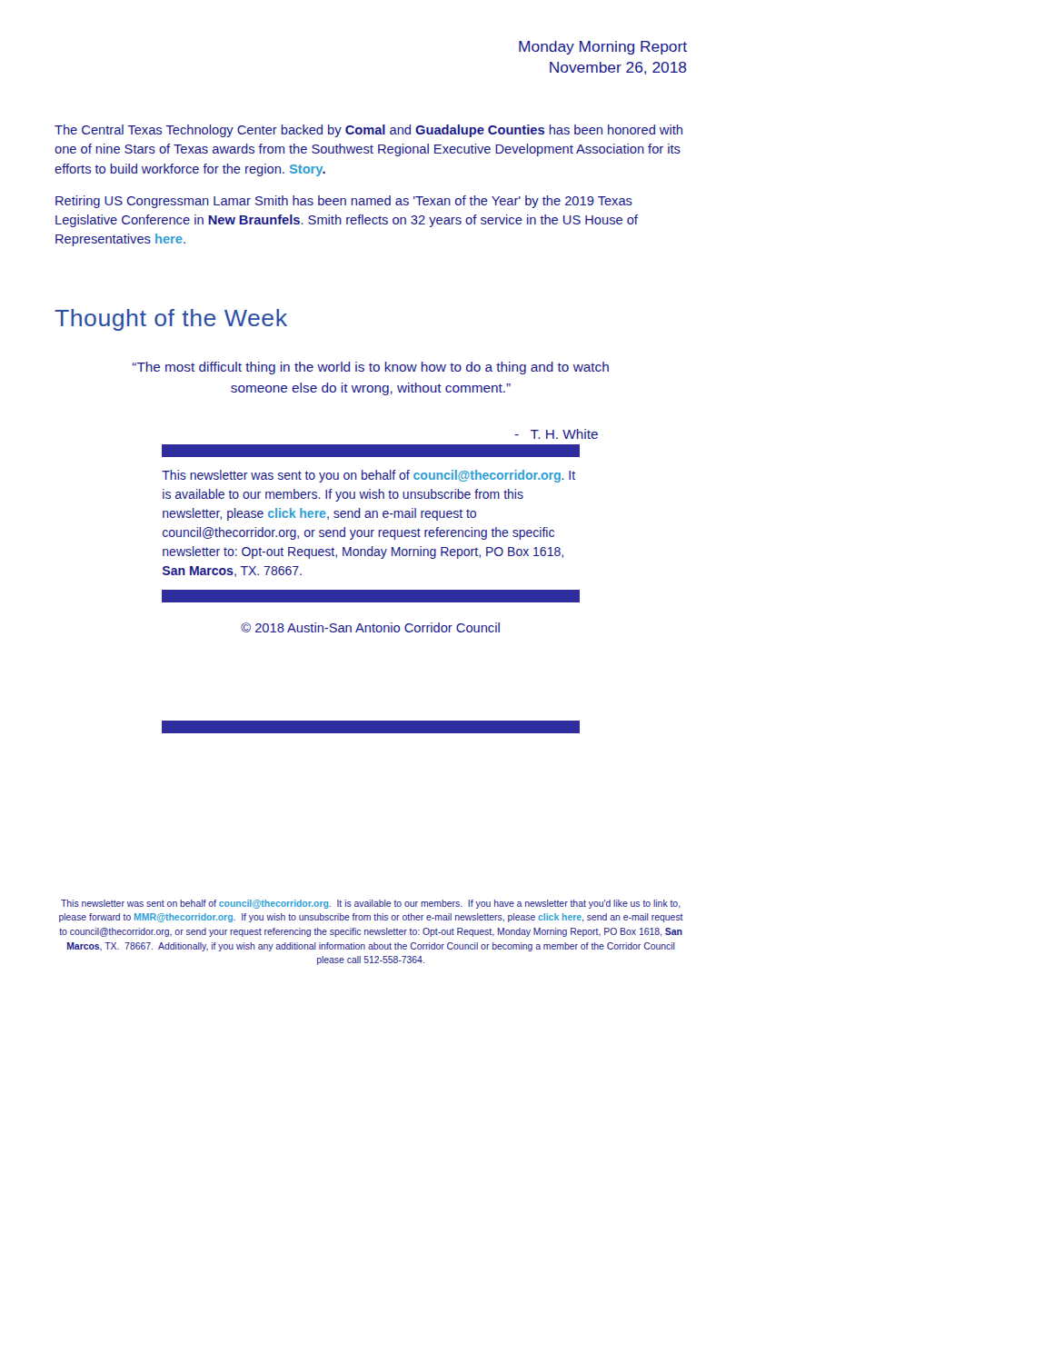Monday Morning Report
November 26, 2018
The Central Texas Technology Center backed by Comal and Guadalupe Counties has been honored with one of nine Stars of Texas awards from the Southwest Regional Executive Development Association for its efforts to build workforce for the region. Story.
Retiring US Congressman Lamar Smith has been named as 'Texan of the Year' by the 2019 Texas Legislative Conference in New Braunfels. Smith reflects on 32 years of service in the US House of Representatives here.
Thought of the Week
“The most difficult thing in the world is to know how to do a thing and to watch someone else do it wrong, without comment.”
- T. H. White
This newsletter was sent to you on behalf of council@thecorridor.org. It is available to our members. If you wish to unsubscribe from this newsletter, please click here, send an e-mail request to council@thecorridor.org, or send your request referencing the specific newsletter to: Opt-out Request, Monday Morning Report, PO Box 1618, San Marcos, TX. 78667.
© 2018 Austin-San Antonio Corridor Council
This newsletter was sent on behalf of council@thecorridor.org. It is available to our members. If you have a newsletter that you'd like us to link to, please forward to MMR@thecorridor.org. If you wish to unsubscribe from this or other e-mail newsletters, please click here, send an e-mail request to council@thecorridor.org, or send your request referencing the specific newsletter to: Opt-out Request, Monday Morning Report, PO Box 1618, San Marcos, TX. 78667. Additionally, if you wish any additional information about the Corridor Council or becoming a member of the Corridor Council please call 512-558-7364.